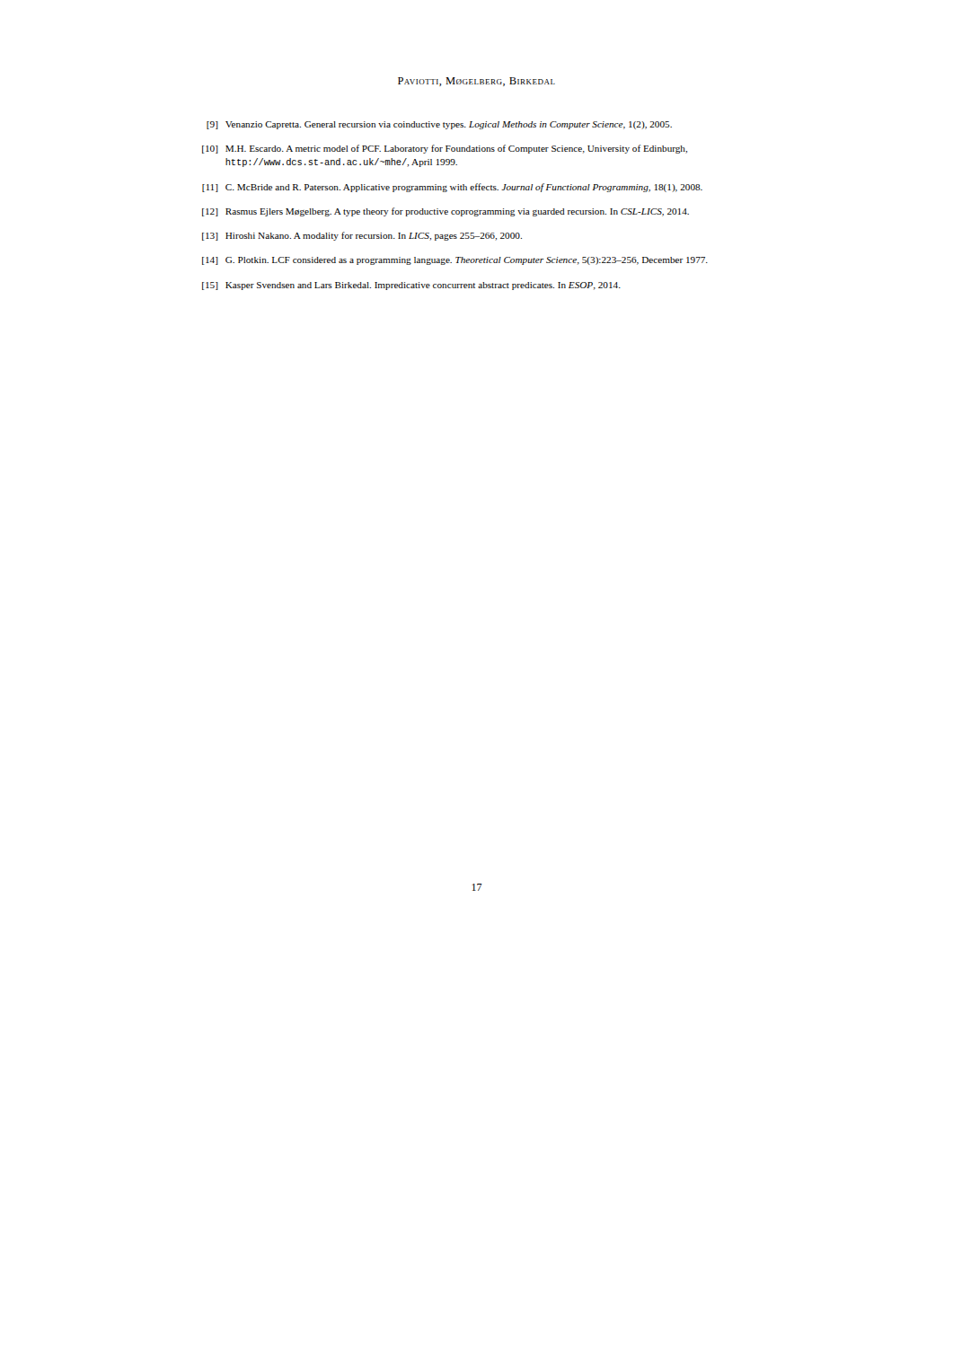Paviotti, Møgelberg, Birkedal
[9] Venanzio Capretta. General recursion via coinductive types. Logical Methods in Computer Science, 1(2), 2005.
[10] M.H. Escardo. A metric model of PCF. Laboratory for Foundations of Computer Science, University of Edinburgh,
http://www.dcs.st-and.ac.uk/~mhe/, April 1999.
[11] C. McBride and R. Paterson. Applicative programming with effects. Journal of Functional Programming, 18(1), 2008.
[12] Rasmus Ejlers Møgelberg. A type theory for productive coprogramming via guarded recursion. In CSL-LICS, 2014.
[13] Hiroshi Nakano. A modality for recursion. In LICS, pages 255–266, 2000.
[14] G. Plotkin. LCF considered as a programming language. Theoretical Computer Science, 5(3):223–256, December 1977.
[15] Kasper Svendsen and Lars Birkedal. Impredicative concurrent abstract predicates. In ESOP, 2014.
17